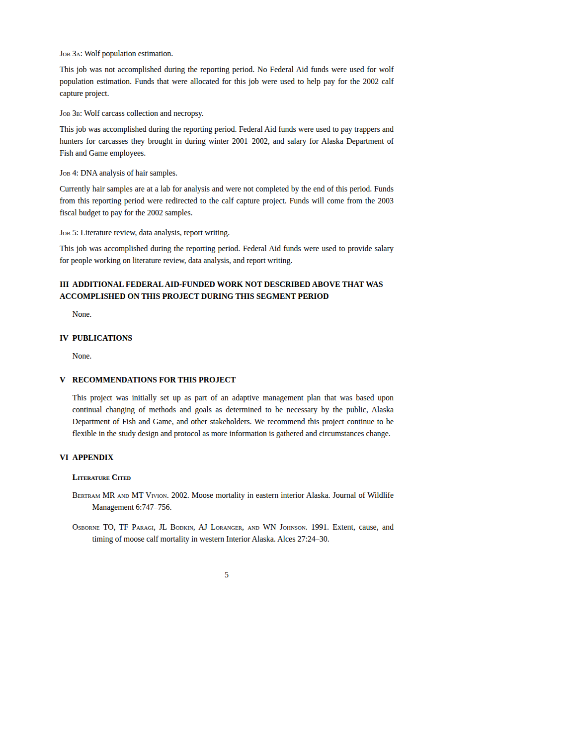Job 3a: Wolf population estimation.
This job was not accomplished during the reporting period. No Federal Aid funds were used for wolf population estimation. Funds that were allocated for this job were used to help pay for the 2002 calf capture project.
Job 3b: Wolf carcass collection and necropsy.
This job was accomplished during the reporting period. Federal Aid funds were used to pay trappers and hunters for carcasses they brought in during winter 2001–2002, and salary for Alaska Department of Fish and Game employees.
Job 4: DNA analysis of hair samples.
Currently hair samples are at a lab for analysis and were not completed by the end of this period. Funds from this reporting period were redirected to the calf capture project. Funds will come from the 2003 fiscal budget to pay for the 2002 samples.
Job 5: Literature review, data analysis, report writing.
This job was accomplished during the reporting period. Federal Aid funds were used to provide salary for people working on literature review, data analysis, and report writing.
III Additional Federal Aid-Funded Work Not Described Above That Was Accomplished on This Project During This Segment Period
None.
IV Publications
None.
VRecommendations for This Project
This project was initially set up as part of an adaptive management plan that was based upon continual changing of methods and goals as determined to be necessary by the public, Alaska Department of Fish and Game, and other stakeholders. We recommend this project continue to be flexible in the study design and protocol as more information is gathered and circumstances change.
VI Appendix
Literature Cited
Bertram MR and MT Vivion. 2002. Moose mortality in eastern interior Alaska. Journal of Wildlife Management 6:747–756.
Osborne TO, TF Paragi, JL Bodkin, AJ Loranger, and WN Johnson. 1991. Extent, cause, and timing of moose calf mortality in western Interior Alaska. Alces 27:24–30.
5